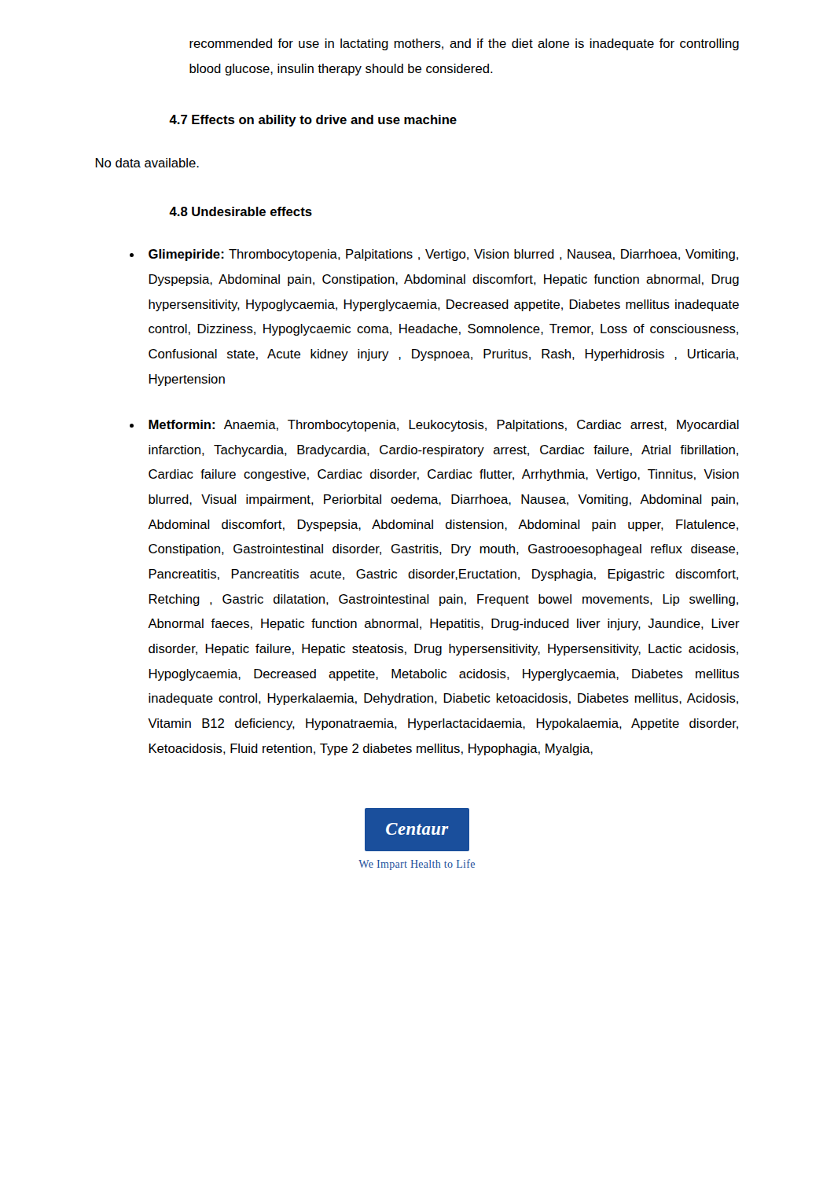recommended for use in lactating mothers, and if the diet alone is inadequate for controlling blood glucose, insulin therapy should be considered.
4.7 Effects on ability to drive and use machine
No data available.
4.8 Undesirable effects
Glimepiride: Thrombocytopenia, Palpitations , Vertigo, Vision blurred , Nausea, Diarrhoea, Vomiting, Dyspepsia, Abdominal pain, Constipation, Abdominal discomfort, Hepatic function abnormal, Drug hypersensitivity, Hypoglycaemia, Hyperglycaemia, Decreased appetite, Diabetes mellitus inadequate control, Dizziness, Hypoglycaemic coma, Headache, Somnolence, Tremor, Loss of consciousness, Confusional state, Acute kidney injury , Dyspnoea, Pruritus, Rash, Hyperhidrosis , Urticaria, Hypertension
Metformin: Anaemia, Thrombocytopenia, Leukocytosis, Palpitations, Cardiac arrest, Myocardial infarction, Tachycardia, Bradycardia, Cardio-respiratory arrest, Cardiac failure, Atrial fibrillation, Cardiac failure congestive, Cardiac disorder, Cardiac flutter, Arrhythmia, Vertigo, Tinnitus, Vision blurred, Visual impairment, Periorbital oedema, Diarrhoea, Nausea, Vomiting, Abdominal pain, Abdominal discomfort, Dyspepsia, Abdominal distension, Abdominal pain upper, Flatulence, Constipation, Gastrointestinal disorder, Gastritis, Dry mouth, Gastrooesophageal reflux disease, Pancreatitis, Pancreatitis acute, Gastric disorder,Eructation, Dysphagia, Epigastric discomfort, Retching , Gastric dilatation, Gastrointestinal pain, Frequent bowel movements, Lip swelling, Abnormal faeces, Hepatic function abnormal, Hepatitis, Drug-induced liver injury, Jaundice, Liver disorder, Hepatic failure, Hepatic steatosis, Drug hypersensitivity, Hypersensitivity, Lactic acidosis, Hypoglycaemia, Decreased appetite, Metabolic acidosis, Hyperglycaemia, Diabetes mellitus inadequate control, Hyperkalaemia, Dehydration, Diabetic ketoacidosis, Diabetes mellitus, Acidosis, Vitamin B12 deficiency, Hyponatraemia, Hyperlactacidaemia, Hypokalaemia, Appetite disorder, Ketoacidosis, Fluid retention, Type 2 diabetes mellitus, Hypophagia, Myalgia,
Centaur
We Impart Health to Life